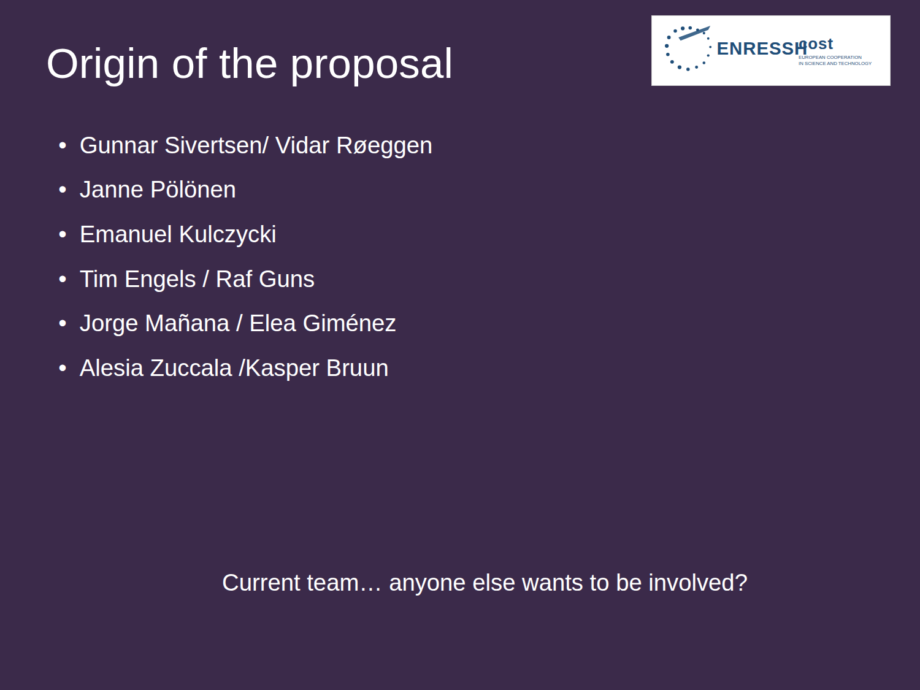ENRESSH cost EUROPEAN COOPERATION IN SCIENCE AND TECHNOLOGY
Origin of the proposal
Gunnar Sivertsen/ Vidar Røeggen
Janne Pölönen
Emanuel Kulczycki
Tim Engels / Raf Guns
Jorge Mañana / Elea Giménez
Alesia Zuccala /Kasper Bruun
Current team… anyone else wants to be involved?